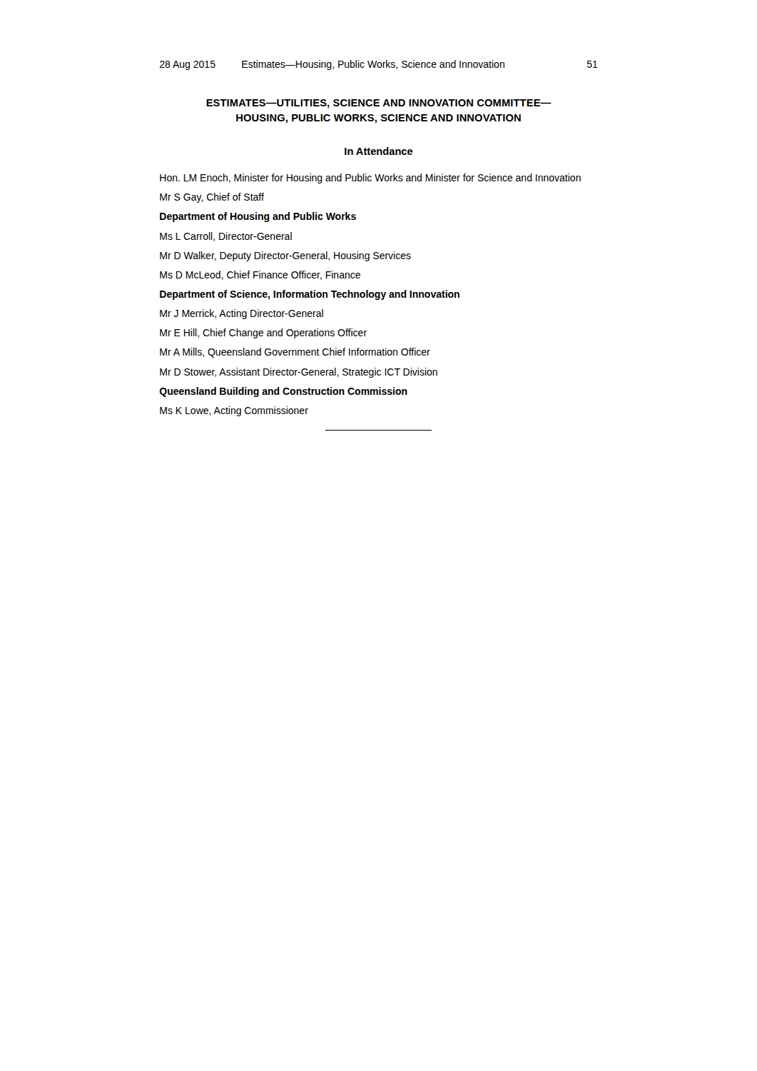28 Aug 2015 Estimates—Housing, Public Works, Science and Innovation 51
ESTIMATES—UTILITIES, SCIENCE AND INNOVATION COMMITTEE—
HOUSING, PUBLIC WORKS, SCIENCE AND INNOVATION
In Attendance
Hon. LM Enoch, Minister for Housing and Public Works and Minister for Science and Innovation
Mr S Gay, Chief of Staff
Department of Housing and Public Works
Ms L Carroll, Director-General
Mr D Walker, Deputy Director-General, Housing Services
Ms D McLeod, Chief Finance Officer, Finance
Department of Science, Information Technology and Innovation
Mr J Merrick, Acting Director-General
Mr E Hill, Chief Change and Operations Officer
Mr A Mills, Queensland Government Chief Information Officer
Mr D Stower, Assistant Director-General, Strategic ICT Division
Queensland Building and Construction Commission
Ms K Lowe, Acting Commissioner